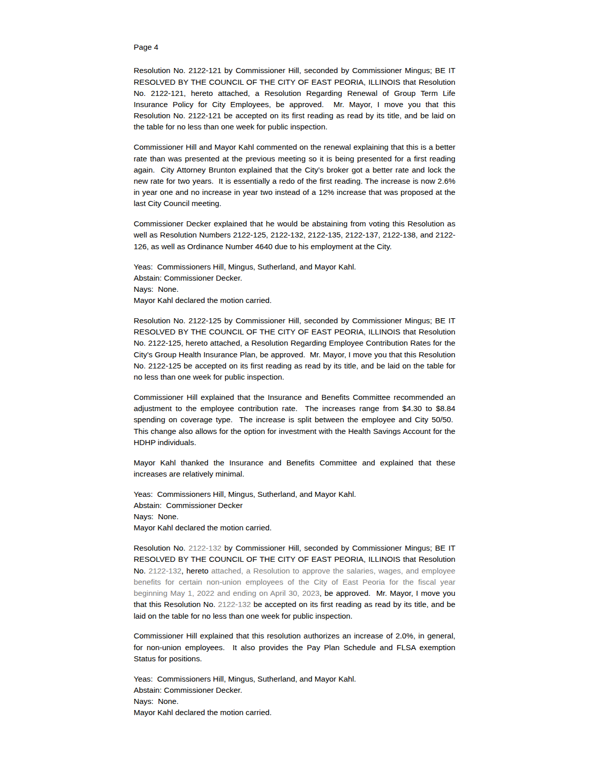Page 4
Resolution No. 2122-121 by Commissioner Hill, seconded by Commissioner Mingus; BE IT RESOLVED BY THE COUNCIL OF THE CITY OF EAST PEORIA, ILLINOIS that Resolution No. 2122-121, hereto attached, a Resolution Regarding Renewal of Group Term Life Insurance Policy for City Employees, be approved. Mr. Mayor, I move you that this Resolution No. 2122-121 be accepted on its first reading as read by its title, and be laid on the table for no less than one week for public inspection.
Commissioner Hill and Mayor Kahl commented on the renewal explaining that this is a better rate than was presented at the previous meeting so it is being presented for a first reading again. City Attorney Brunton explained that the City’s broker got a better rate and lock the new rate for two years. It is essentially a redo of the first reading. The increase is now 2.6% in year one and no increase in year two instead of a 12% increase that was proposed at the last City Council meeting.
Commissioner Decker explained that he would be abstaining from voting this Resolution as well as Resolution Numbers 2122-125, 2122-132, 2122-135, 2122-137, 2122-138, and 2122-126, as well as Ordinance Number 4640 due to his employment at the City.
Yeas: Commissioners Hill, Mingus, Sutherland, and Mayor Kahl.
Abstain: Commissioner Decker.
Nays: None.
Mayor Kahl declared the motion carried.
Resolution No. 2122-125 by Commissioner Hill, seconded by Commissioner Mingus; BE IT RESOLVED BY THE COUNCIL OF THE CITY OF EAST PEORIA, ILLINOIS that Resolution No. 2122-125, hereto attached, a Resolution Regarding Employee Contribution Rates for the City’s Group Health Insurance Plan, be approved. Mr. Mayor, I move you that this Resolution No. 2122-125 be accepted on its first reading as read by its title, and be laid on the table for no less than one week for public inspection.
Commissioner Hill explained that the Insurance and Benefits Committee recommended an adjustment to the employee contribution rate. The increases range from $4.30 to $8.84 spending on coverage type. The increase is split between the employee and City 50/50. This change also allows for the option for investment with the Health Savings Account for the HDHP individuals.
Mayor Kahl thanked the Insurance and Benefits Committee and explained that these increases are relatively minimal.
Yeas: Commissioners Hill, Mingus, Sutherland, and Mayor Kahl.
Abstain: Commissioner Decker
Nays: None.
Mayor Kahl declared the motion carried.
Resolution No. 2122-132 by Commissioner Hill, seconded by Commissioner Mingus; BE IT RESOLVED BY THE COUNCIL OF THE CITY OF EAST PEORIA, ILLINOIS that Resolution No. 2122-132, hereto attached, a Resolution to approve the salaries, wages, and employee benefits for certain non-union employees of the City of East Peoria for the fiscal year beginning May 1, 2022 and ending on April 30, 2023, be approved. Mr. Mayor, I move you that this Resolution No. 2122-132 be accepted on its first reading as read by its title, and be laid on the table for no less than one week for public inspection.
Commissioner Hill explained that this resolution authorizes an increase of 2.0%, in general, for non-union employees. It also provides the Pay Plan Schedule and FLSA exemption Status for positions.
Yeas: Commissioners Hill, Mingus, Sutherland, and Mayor Kahl.
Abstain: Commissioner Decker.
Nays: None.
Mayor Kahl declared the motion carried.